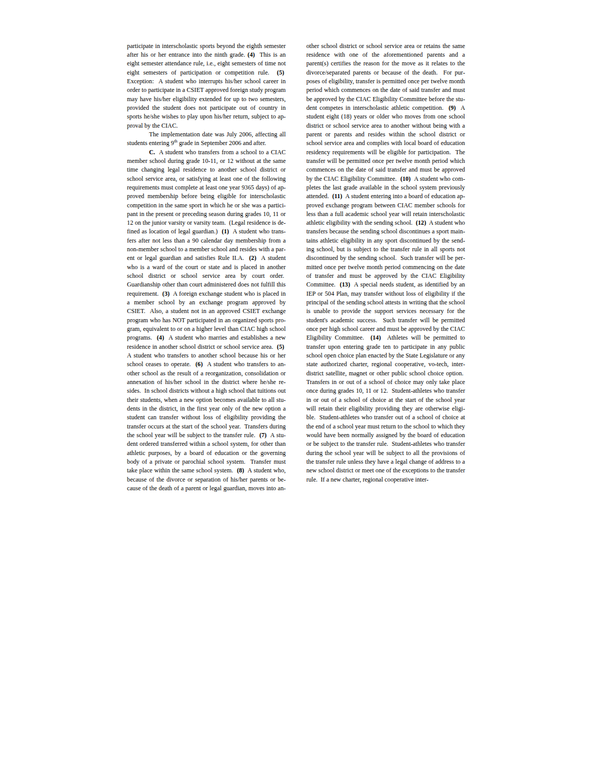participate in interscholastic sports beyond the eighth semester after his or her entrance into the ninth grade. (4) This is an eight semester attendance rule, i.e., eight semesters of time not eight semesters of participation or competition rule. (5) Exception: A student who interrupts his/her school career in order to participate in a CSIET approved foreign study program may have his/her eligibility extended for up to two semesters, provided the student does not participate out of country in sports he/she wishes to play upon his/her return, subject to approval by the CIAC.
The implementation date was July 2006, affecting all students entering 9th grade in September 2006 and after.
C. A student who transfers from a school to a CIAC member school during grade 10-11, or 12 without at the same time changing legal residence to another school district or school service area, or satisfying at least one of the following requirements must complete at least one year 9365 days) of approved membership before being eligible for interscholastic competition in the same sport in which he or she was a participant in the present or preceding season during grades 10, 11 or 12 on the junior varsity or varsity team. (Legal residence is defined as location of legal guardian.) (1) A student who transfers after not less than a 90 calendar day membership from a non-member school to a member school and resides with a parent or legal guardian and satisfies Rule II.A. (2) A student who is a ward of the court or state and is placed in another school district or school service area by court order. Guardianship other than court administered does not fulfill this requirement. (3) A foreign exchange student who is placed in a member school by an exchange program approved by CSIET. Also, a student not in an approved CSIET exchange program who has NOT participated in an organized sports program, equivalent to or on a higher level than CIAC high school programs. (4) A student who marries and establishes a new residence in another school district or school service area. (5) A student who transfers to another school because his or her school ceases to operate. (6) A student who transfers to another school as the result of a reorganization, consolidation or annexation of his/her school in the district where he/she resides. In school districts without a high school that tuitions out their students, when a new option becomes available to all students in the district, in the first year only of the new option a student can transfer without loss of eligibility providing the transfer occurs at the start of the school year. Transfers during the school year will be subject to the transfer rule. (7) A student ordered transferred within a school system, for other than athletic purposes, by a board of education or the governing body of a private or parochial school system. Transfer must take place within the same school system. (8) A student who, because of the divorce or separation of his/her parents or because of the death of a parent or legal guardian, moves into another school district or school service area or retains the same residence with one of the aforementioned parents and a parent(s) certifies the reason for the move as it relates to the divorce/separated parents or because of the death. For purposes of eligibility, transfer is permitted once per twelve month period which commences on the date of said transfer and must be approved by the CIAC Eligibility Committee before the student competes in interscholastic athletic competition. (9) A student eight (18) years or older who moves from one school district or school service area to another without being with a parent or parents and resides within the school district or school service area and complies with local board of education residency requirements will be eligible for participation. The transfer will be permitted once per twelve month period which commences on the date of said transfer and must be approved by the CIAC Eligibility Committee. (10) A student who completes the last grade available in the school system previously attended. (11) A student entering into a board of education approved exchange program between CIAC member schools for less than a full academic school year will retain interscholastic athletic eligibility with the sending school. (12) A student who transfers because the sending school discontinues a sport maintains athletic eligibility in any sport discontinued by the sending school, but is subject to the transfer rule in all sports not discontinued by the sending school. Such transfer will be permitted once per twelve month period commencing on the date of transfer and must be approved by the CIAC Eligibility Committee. (13) A special needs student, as identified by an IEP or 504 Plan, may transfer without loss of eligibility if the principal of the sending school attests in writing that the school is unable to provide the support services necessary for the student's academic success. Such transfer will be permitted once per high school career and must be approved by the CIAC Eligibility Committee. (14) Athletes will be permitted to transfer upon entering grade ten to participate in any public school open choice plan enacted by the State Legislature or any state authorized charter, regional cooperative, vo-tech, inter-district satellite, magnet or other public school choice option. Transfers in or out of a school of choice may only take place once during grades 10, 11 or 12. Student-athletes who transfer in or out of a school of choice at the start of the school year will retain their eligibility providing they are otherwise eligible. Student-athletes who transfer out of a school of choice at the end of a school year must return to the school to which they would have been normally assigned by the board of education or be subject to the transfer rule. Student-athletes who transfer during the school year will be subject to all the provisions of the transfer rule unless they have a legal change of address to a new school district or meet one of the exceptions to the transfer rule. If a new charter, regional cooperative inter-